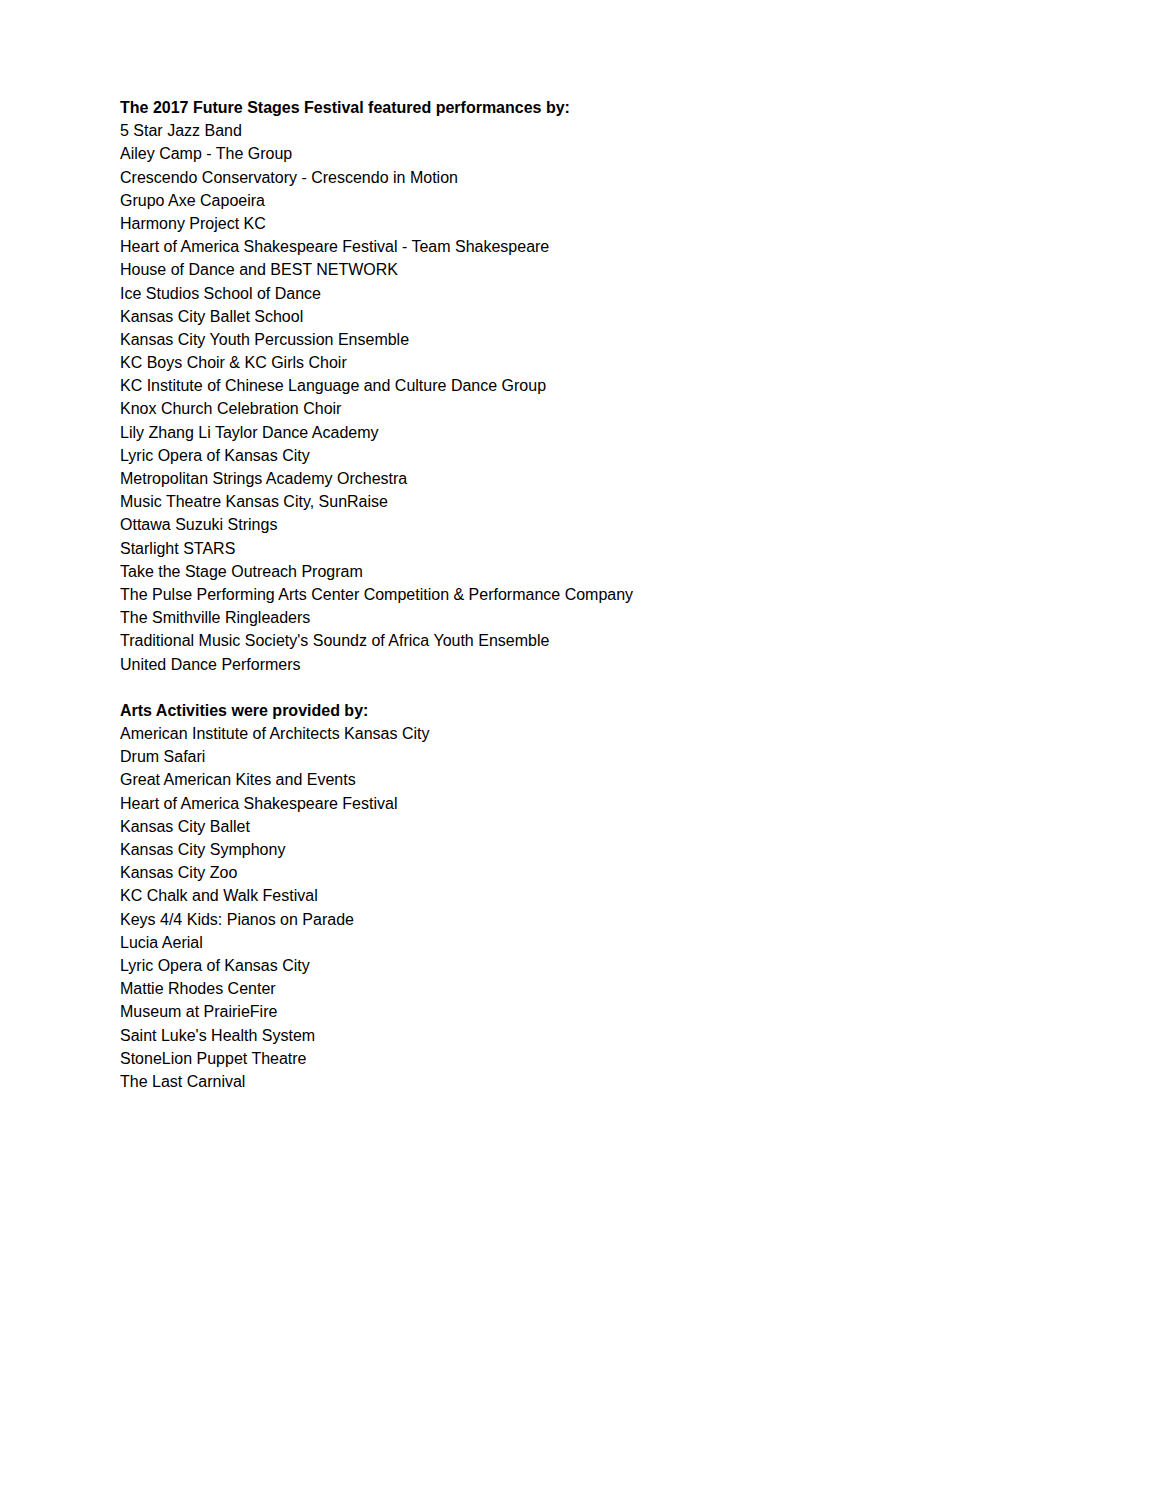The 2017 Future Stages Festival featured performances by:
5 Star Jazz Band
Ailey Camp - The Group
Crescendo Conservatory - Crescendo in Motion
Grupo Axe Capoeira
Harmony Project KC
Heart of America Shakespeare Festival - Team Shakespeare
House of Dance and BEST NETWORK
Ice Studios School of Dance
Kansas City Ballet School
Kansas City Youth Percussion Ensemble
KC Boys Choir & KC Girls Choir
KC Institute of Chinese Language and Culture Dance Group
Knox Church Celebration Choir
Lily Zhang Li Taylor Dance Academy
Lyric Opera of Kansas City
Metropolitan Strings Academy Orchestra
Music Theatre Kansas City, SunRaise
Ottawa Suzuki Strings
Starlight STARS
Take the Stage Outreach Program
The Pulse Performing Arts Center Competition & Performance Company
The Smithville Ringleaders
Traditional Music Society's Soundz of Africa Youth Ensemble
United Dance Performers
Arts Activities were provided by:
American Institute of Architects Kansas City
Drum Safari
Great American Kites and Events
Heart of America Shakespeare Festival
Kansas City Ballet
Kansas City Symphony
Kansas City Zoo
KC Chalk and Walk Festival
Keys 4/4 Kids: Pianos on Parade
Lucia Aerial
Lyric Opera of Kansas City
Mattie Rhodes Center
Museum at PrairieFire
Saint Luke's Health System
StoneLion Puppet Theatre
The Last Carnival